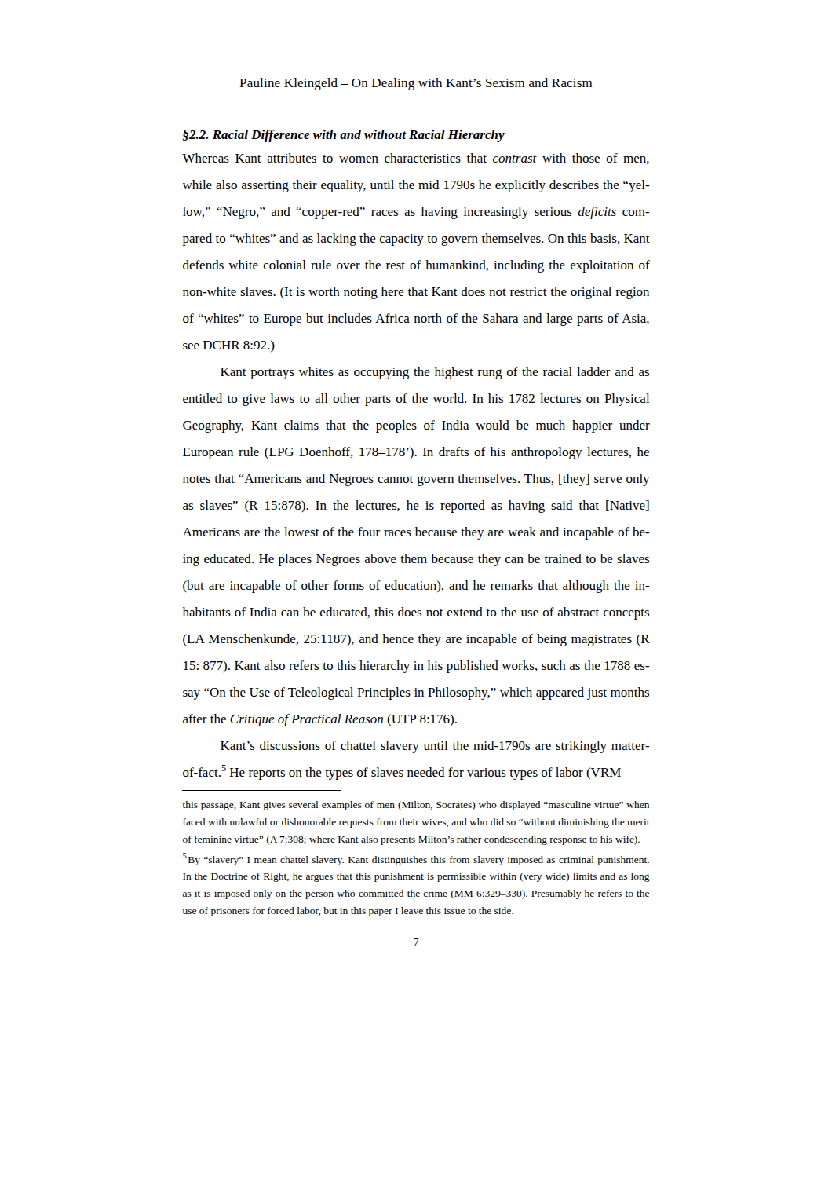Pauline Kleingeld – On Dealing with Kant’s Sexism and Racism
§2.2. Racial Difference with and without Racial Hierarchy
Whereas Kant attributes to women characteristics that contrast with those of men, while also asserting their equality, until the mid 1790s he explicitly describes the “yellow,” “Negro,” and “copper-red” races as having increasingly serious deficits compared to “whites” and as lacking the capacity to govern themselves. On this basis, Kant defends white colonial rule over the rest of humankind, including the exploitation of non-white slaves. (It is worth noting here that Kant does not restrict the original region of “whites” to Europe but includes Africa north of the Sahara and large parts of Asia, see DCHR 8:92.)
Kant portrays whites as occupying the highest rung of the racial ladder and as entitled to give laws to all other parts of the world. In his 1782 lectures on Physical Geography, Kant claims that the peoples of India would be much happier under European rule (LPG Doenhoff, 178–178’). In drafts of his anthropology lectures, he notes that “Americans and Negroes cannot govern themselves. Thus, [they] serve only as slaves” (R 15:878). In the lectures, he is reported as having said that [Native] Americans are the lowest of the four races because they are weak and incapable of being educated. He places Negroes above them because they can be trained to be slaves (but are incapable of other forms of education), and he remarks that although the inhabitants of India can be educated, this does not extend to the use of abstract concepts (LA Menschenkunde, 25:1187), and hence they are incapable of being magistrates (R 15: 877). Kant also refers to this hierarchy in his published works, such as the 1788 essay “On the Use of Teleological Principles in Philosophy,” which appeared just months after the Critique of Practical Reason (UTP 8:176).
Kant’s discussions of chattel slavery until the mid-1790s are strikingly matter-of-fact.5 He reports on the types of slaves needed for various types of labor (VRM
this passage, Kant gives several examples of men (Milton, Socrates) who displayed “masculine virtue” when faced with unlawful or dishonorable requests from their wives, and who did so “without diminishing the merit of feminine virtue” (A 7:308; where Kant also presents Milton’s rather condescending response to his wife).
5By “slavery” I mean chattel slavery. Kant distinguishes this from slavery imposed as criminal punishment. In the Doctrine of Right, he argues that this punishment is permissible within (very wide) limits and as long as it is imposed only on the person who committed the crime (MM 6:329–330). Presumably he refers to the use of prisoners for forced labor, but in this paper I leave this issue to the side.
7